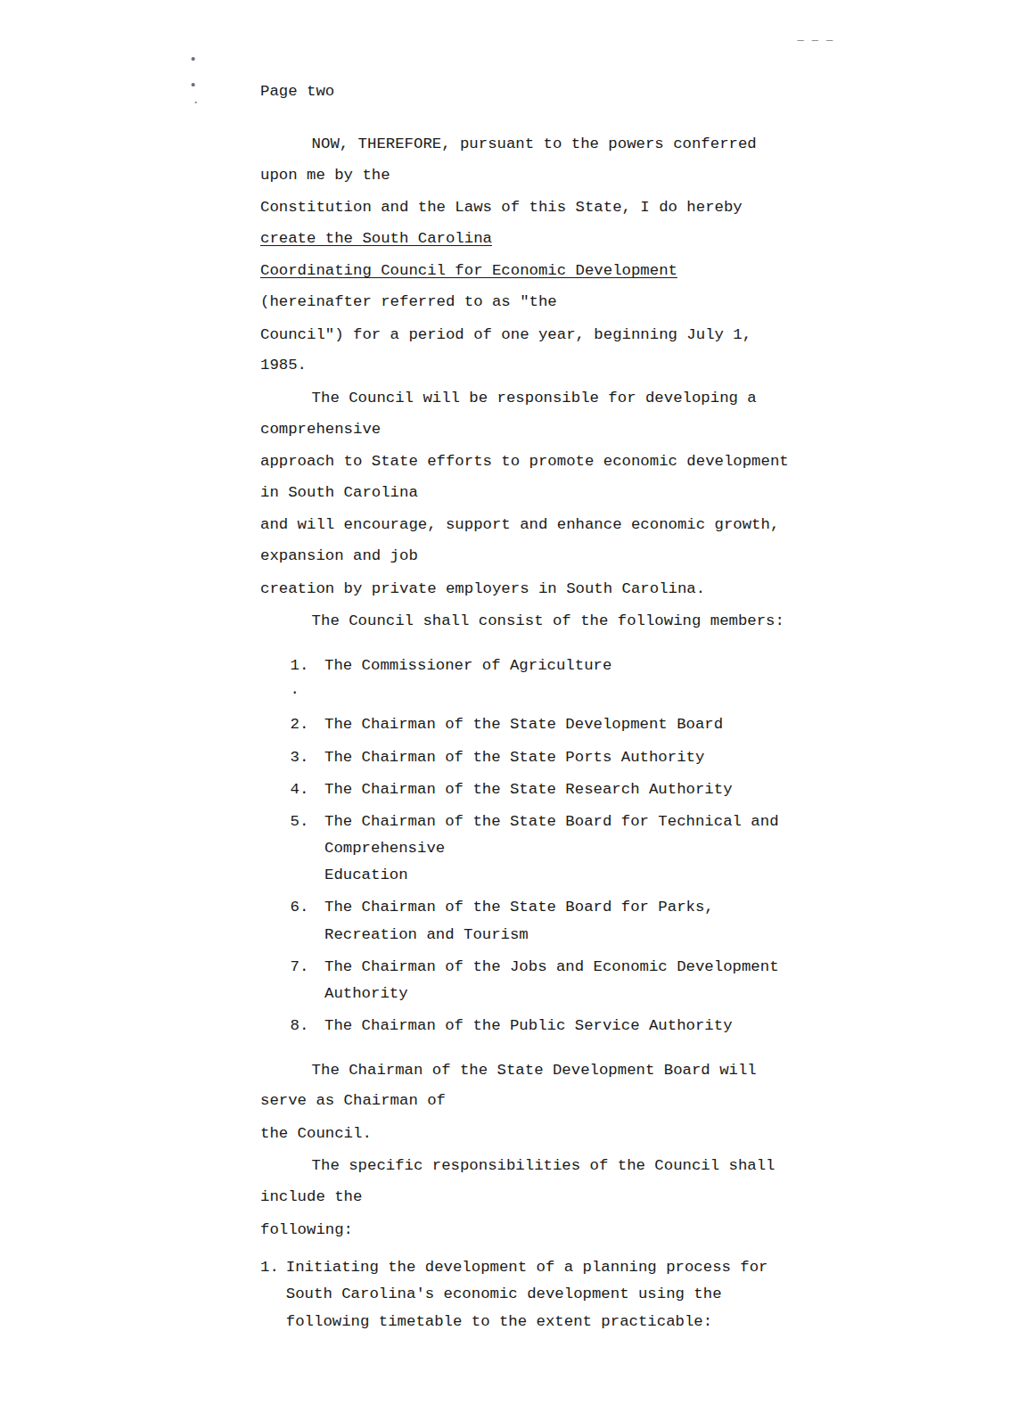— — —
•
•
·
Page two
NOW, THEREFORE, pursuant to the powers conferred upon me by the
Constitution and the Laws of this State, I do hereby create the South Carolina
Coordinating Council for Economic Development (hereinafter referred to as "the
Council") for a period of one year, beginning July 1, 1985.
The Council will be responsible for developing a comprehensive
approach to State efforts to promote economic development in South Carolina
and will encourage, support and enhance economic growth, expansion and job
creation by private employers in South Carolina.
The Council shall consist of the following members:
1. · The Commissioner of Agriculture
2. The Chairman of the State Development Board
3. The Chairman of the State Ports Authority
4. The Chairman of the State Research Authority
5. The Chairman of the State Board for Technical and ComprehensiveEducation
6. The Chairman of the State Board for Parks, Recreation and Tourism
7. The Chairman of the Jobs and Economic Development Authority
8. The Chairman of the Public Service Authority
The Chairman of the State Development Board will serve as Chairman of
the Council.
The specific responsibilities of the Council shall include the
following:
1. Initiating the development of a planning process for South Carolina's economic development using the following timetable to the extent practicable: